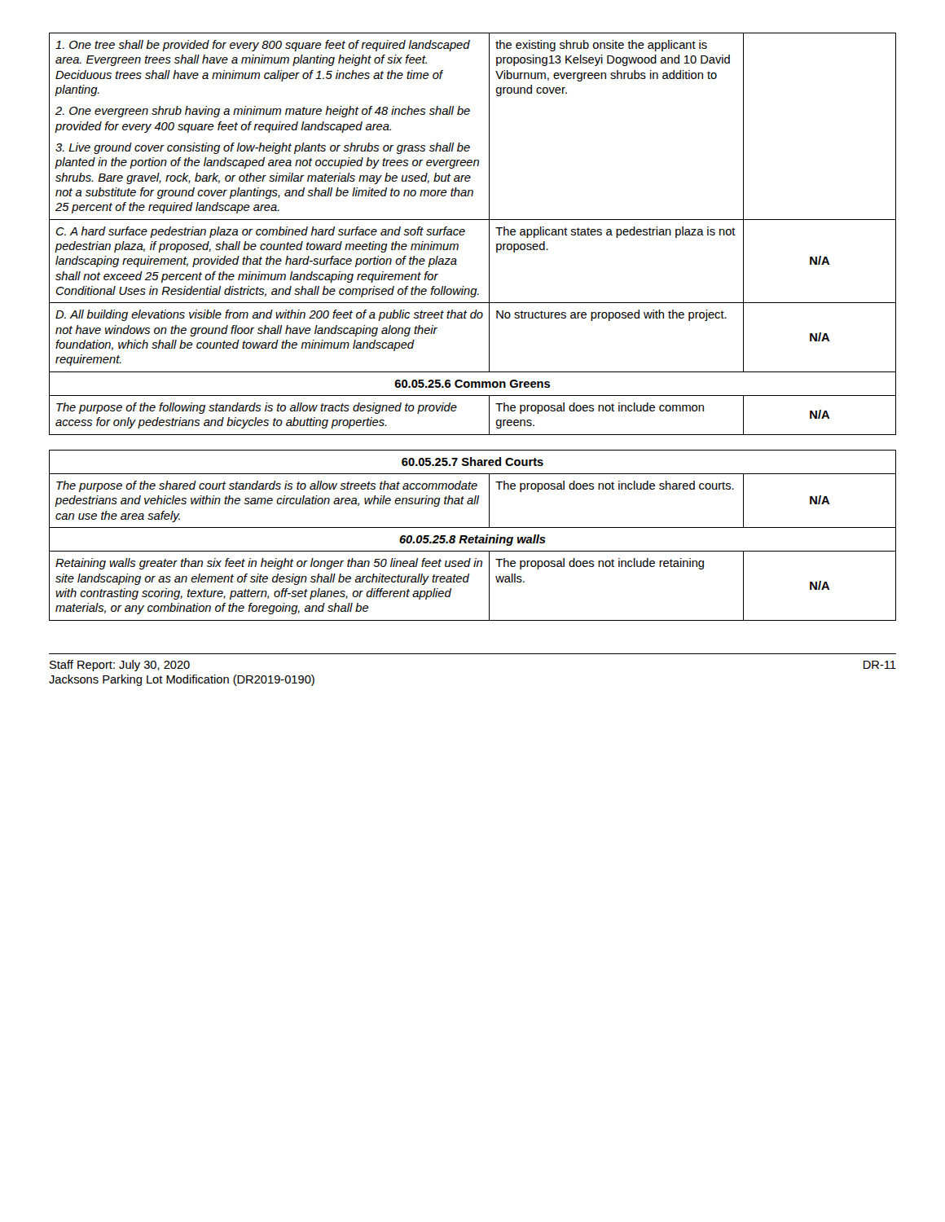| 1. One tree shall be provided for every 800 square feet of required landscaped area. Evergreen trees shall have a minimum planting height of six feet. Deciduous trees shall have a minimum caliper of 1.5 inches at the time of planting. 2. One evergreen shrub having a minimum mature height of 48 inches shall be provided for every 400 square feet of required landscaped area. 3. Live ground cover consisting of low-height plants or shrubs or grass shall be planted in the portion of the landscaped area not occupied by trees or evergreen shrubs. Bare gravel, rock, bark, or other similar materials may be used, but are not a substitute for ground cover plantings, and shall be limited to no more than 25 percent of the required landscape area. | the existing shrub onsite the applicant is proposing13 Kelseyi Dogwood and 10 David Viburnum, evergreen shrubs in addition to ground cover. | |
| C. A hard surface pedestrian plaza or combined hard surface and soft surface pedestrian plaza, if proposed, shall be counted toward meeting the minimum landscaping requirement, provided that the hard-surface portion of the plaza shall not exceed 25 percent of the minimum landscaping requirement for Conditional Uses in Residential districts, and shall be comprised of the following. | The applicant states a pedestrian plaza is not proposed. | N/A |
| D. All building elevations visible from and within 200 feet of a public street that do not have windows on the ground floor shall have landscaping along their foundation, which shall be counted toward the minimum landscaped requirement. | No structures are proposed with the project. | N/A |
| 60.05.25.6 Common Greens |
| The purpose of the following standards is to allow tracts designed to provide access for only pedestrians and bicycles to abutting properties. | The proposal does not include common greens. | N/A |
| 60.05.25.7 Shared Courts |
| The purpose of the shared court standards is to allow streets that accommodate pedestrians and vehicles within the same circulation area, while ensuring that all can use the area safely. | The proposal does not include shared courts. | N/A |
| 60.05.25.8 Retaining walls |
| Retaining walls greater than six feet in height or longer than 50 lineal feet used in site landscaping or as an element of site design shall be architecturally treated with contrasting scoring, texture, pattern, off-set planes, or different applied materials, or any combination of the foregoing, and shall be | The proposal does not include retaining walls. | N/A |
Staff Report: July 30, 2020
Jacksons Parking Lot Modification (DR2019-0190)
DR-11